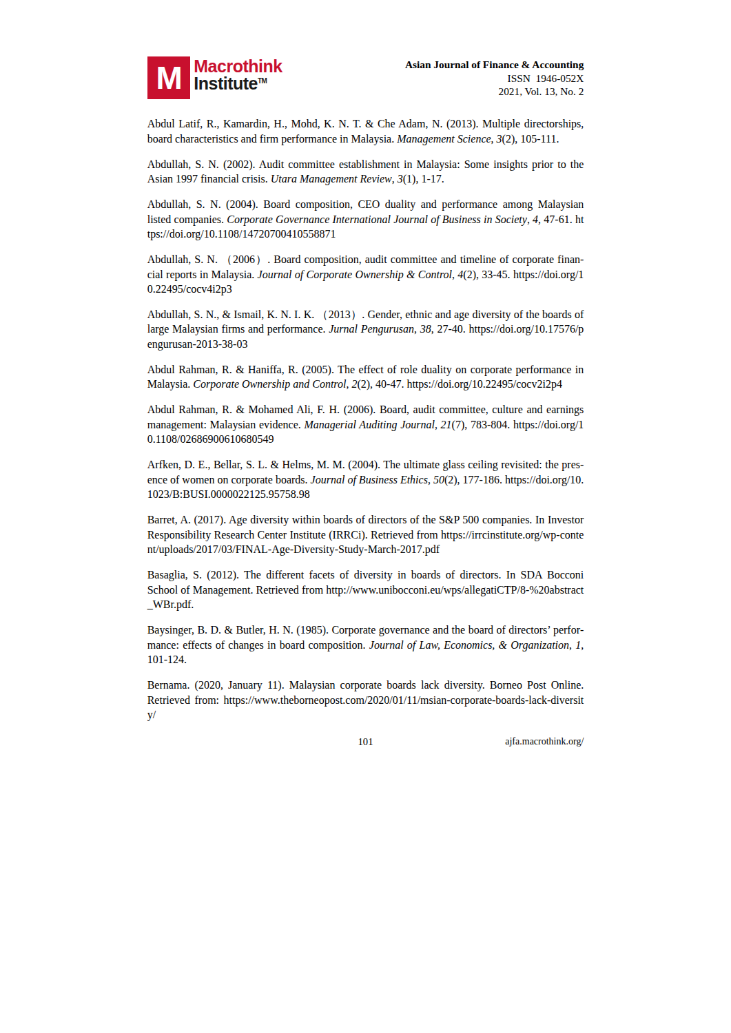M
Macrothink InstituteTM
Asian Journal of Finance & Accounting
ISSN 1946-052X
2021, Vol. 13, No. 2
Abdul Latif, R., Kamardin, H., Mohd, K. N. T. & Che Adam, N. (2013). Multiple directorships, board characteristics and firm performance in Malaysia. Management Science, 3(2), 105-111.
Abdullah, S. N. (2002). Audit committee establishment in Malaysia: Some insights prior to the Asian 1997 financial crisis. Utara Management Review, 3(1), 1-17.
Abdullah, S. N. (2004). Board composition, CEO duality and performance among Malaysian listed companies. Corporate Governance International Journal of Business in Society, 4, 47-61. https://doi.org/10.1108/14720700410558871
Abdullah, S. N. （2006）. Board composition, audit committee and timeline of corporate financial reports in Malaysia. Journal of Corporate Ownership & Control, 4(2), 33-45. https://doi.org/10.22495/cocv4i2p3
Abdullah, S. N., & Ismail, K. N. I. K. （2013）. Gender, ethnic and age diversity of the boards of large Malaysian firms and performance. Jurnal Pengurusan, 38, 27-40. https://doi.org/10.17576/pengurusan-2013-38-03
Abdul Rahman, R. & Haniffa, R. (2005). The effect of role duality on corporate performance in Malaysia. Corporate Ownership and Control, 2(2), 40-47. https://doi.org/10.22495/cocv2i2p4
Abdul Rahman, R. & Mohamed Ali, F. H. (2006). Board, audit committee, culture and earnings management: Malaysian evidence. Managerial Auditing Journal, 21(7), 783-804. https://doi.org/10.1108/02686900610680549
Arfken, D. E., Bellar, S. L. & Helms, M. M. (2004). The ultimate glass ceiling revisited: the presence of women on corporate boards. Journal of Business Ethics, 50(2), 177-186. https://doi.org/10.1023/B:BUSI.0000022125.95758.98
Barret, A. (2017). Age diversity within boards of directors of the S&P 500 companies. In Investor Responsibility Research Center Institute (IRRCi). Retrieved from https://irrcinstitute.org/wp-content/uploads/2017/03/FINAL-Age-Diversity-Study-March-2017.pdf
Basaglia, S. (2012). The different facets of diversity in boards of directors. In SDA Bocconi School of Management. Retrieved from http://www.unibocconi.eu/wps/allegatiCTP/8-%20abstract_WBr.pdf.
Baysinger, B. D. & Butler, H. N. (1985). Corporate governance and the board of directors’ performance: effects of changes in board composition. Journal of Law, Economics, & Organization, 1, 101-124.
Bernama. (2020, January 11). Malaysian corporate boards lack diversity. Borneo Post Online. Retrieved from: https://www.theborneopost.com/2020/01/11/msian-corporate-boards-lack-diversity/
101 ajfa.macrothink.org/